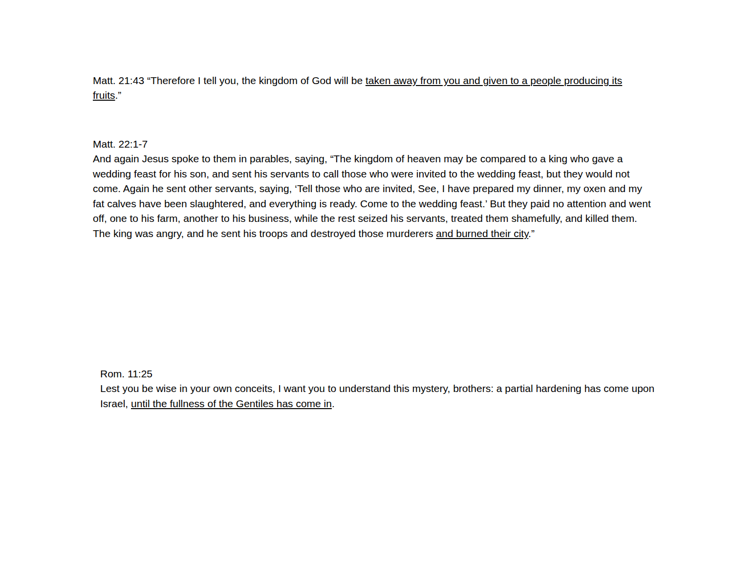Matt. 21:43 “Therefore I tell you, the kingdom of God will be taken away from you and given to a people producing its fruits.”
Matt. 22:1-7
And again Jesus spoke to them in parables, saying, “The kingdom of heaven may be compared to a king who gave a wedding feast for his son, and sent his servants to call those who were invited to the wedding feast, but they would not come. Again he sent other servants, saying, ‘Tell those who are invited, See, I have prepared my dinner, my oxen and my fat calves have been slaughtered, and everything is ready. Come to the wedding feast.’ But they paid no attention and went off, one to his farm, another to his business, while the rest seized his servants, treated them shamefully, and killed them. The king was angry, and he sent his troops and destroyed those murderers and burned their city.”
Rom. 11:25
Lest you be wise in your own conceits, I want you to understand this mystery, brothers: a partial hardening has come upon Israel, until the fullness of the Gentiles has come in.